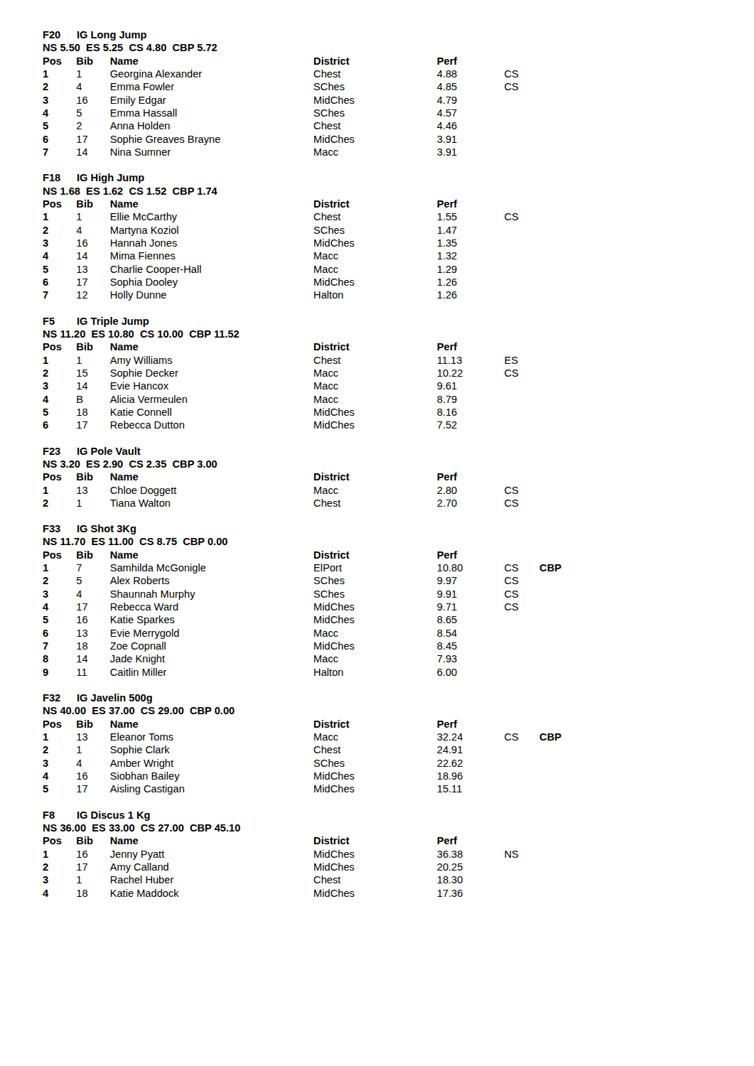F20 IG Long Jump
NS 5.50 ES 5.25 CS 4.80 CBP 5.72
| Pos | Bib | Name | District | Perf | | |
| --- | --- | --- | --- | --- | --- | --- |
| 1 | 1 | Georgina Alexander | Chest | 4.88 | CS | |
| 2 | 4 | Emma Fowler | SChes | 4.85 | CS | |
| 3 | 16 | Emily Edgar | MidChes | 4.79 | | |
| 4 | 5 | Emma Hassall | SChes | 4.57 | | |
| 5 | 2 | Anna Holden | Chest | 4.46 | | |
| 6 | 17 | Sophie Greaves Brayne | MidChes | 3.91 | | |
| 7 | 14 | Nina Sumner | Macc | 3.91 | | |
F18 IG High Jump
NS 1.68 ES 1.62 CS 1.52 CBP 1.74
| Pos | Bib | Name | District | Perf | | |
| --- | --- | --- | --- | --- | --- | --- |
| 1 | 1 | Ellie McCarthy | Chest | 1.55 | CS | |
| 2 | 4 | Martyna Koziol | SChes | 1.47 | | |
| 3 | 16 | Hannah Jones | MidChes | 1.35 | | |
| 4 | 14 | Mima Fiennes | Macc | 1.32 | | |
| 5 | 13 | Charlie Cooper-Hall | Macc | 1.29 | | |
| 6 | 17 | Sophia Dooley | MidChes | 1.26 | | |
| 7 | 12 | Holly Dunne | Halton | 1.26 | | |
F5 IG Triple Jump
NS 11.20 ES 10.80 CS 10.00 CBP 11.52
| Pos | Bib | Name | District | Perf | | |
| --- | --- | --- | --- | --- | --- | --- |
| 1 | 1 | Amy Williams | Chest | 11.13 | ES | |
| 2 | 15 | Sophie Decker | Macc | 10.22 | CS | |
| 3 | 14 | Evie Hancox | Macc | 9.61 | | |
| 4 | B | Alicia Vermeulen | Macc | 8.79 | | |
| 5 | 18 | Katie Connell | MidChes | 8.16 | | |
| 6 | 17 | Rebecca Dutton | MidChes | 7.52 | | |
F23 IG Pole Vault
NS 3.20 ES 2.90 CS 2.35 CBP 3.00
| Pos | Bib | Name | District | Perf | | |
| --- | --- | --- | --- | --- | --- | --- |
| 1 | 13 | Chloe Doggett | Macc | 2.80 | CS | |
| 2 | 1 | Tiana Walton | Chest | 2.70 | CS | |
F33 IG Shot 3Kg
NS 11.70 ES 11.00 CS 8.75 CBP 0.00
| Pos | Bib | Name | District | Perf | | |
| --- | --- | --- | --- | --- | --- | --- |
| 1 | 7 | Samhilda McGonigle | ElPort | 10.80 | CS | CBP |
| 2 | 5 | Alex Roberts | SChes | 9.97 | CS | |
| 3 | 4 | Shaunnah Murphy | SChes | 9.91 | CS | |
| 4 | 17 | Rebecca Ward | MidChes | 9.71 | CS | |
| 5 | 16 | Katie Sparkes | MidChes | 8.65 | | |
| 6 | 13 | Evie Merrygold | Macc | 8.54 | | |
| 7 | 18 | Zoe Copnall | MidChes | 8.45 | | |
| 8 | 14 | Jade Knight | Macc | 7.93 | | |
| 9 | 11 | Caitlin Miller | Halton | 6.00 | | |
F32 IG Javelin 500g
NS 40.00 ES 37.00 CS 29.00 CBP 0.00
| Pos | Bib | Name | District | Perf | | |
| --- | --- | --- | --- | --- | --- | --- |
| 1 | 13 | Eleanor Toms | Macc | 32.24 | CS | CBP |
| 2 | 1 | Sophie Clark | Chest | 24.91 | | |
| 3 | 4 | Amber Wright | SChes | 22.62 | | |
| 4 | 16 | Siobhan Bailey | MidChes | 18.96 | | |
| 5 | 17 | Aisling Castigan | MidChes | 15.11 | | |
F8 IG Discus 1 Kg
NS 36.00 ES 33.00 CS 27.00 CBP 45.10
| Pos | Bib | Name | District | Perf | | |
| --- | --- | --- | --- | --- | --- | --- |
| 1 | 16 | Jenny Pyatt | MidChes | 36.38 | NS | |
| 2 | 17 | Amy Calland | MidChes | 20.25 | | |
| 3 | 1 | Rachel Huber | Chest | 18.30 | | |
| 4 | 18 | Katie Maddock | MidChes | 17.36 | | |